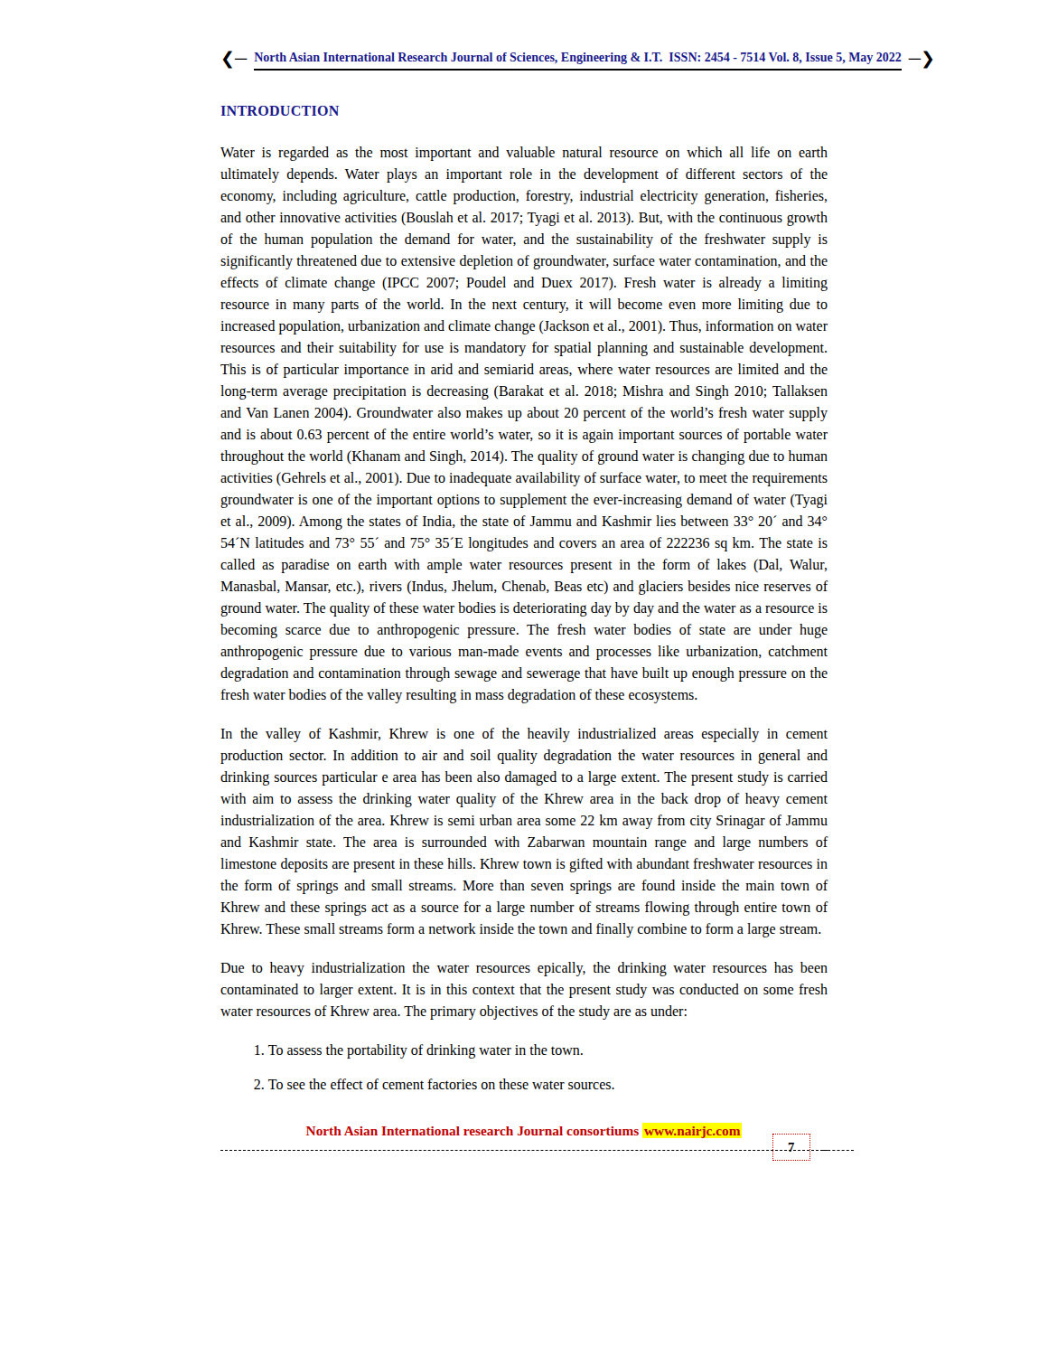❮─
North Asian International Research Journal of Sciences, Engineering & I.T. ISSN: 2454 - 7514 Vol. 8, Issue 5, May 2022
─❯
INTRODUCTION
Water is regarded as the most important and valuable natural resource on which all life on earth ultimately depends. Water plays an important role in the development of different sectors of the economy, including agriculture, cattle production, forestry, industrial electricity generation, fisheries, and other innovative activities (Bouslah et al. 2017; Tyagi et al. 2013). But, with the continuous growth of the human population the demand for water, and the sustainability of the freshwater supply is significantly threatened due to extensive depletion of groundwater, surface water contamination, and the effects of climate change (IPCC 2007; Poudel and Duex 2017). Fresh water is already a limiting resource in many parts of the world. In the next century, it will become even more limiting due to increased population, urbanization and climate change (Jackson et al., 2001). Thus, information on water resources and their suitability for use is mandatory for spatial planning and sustainable development. This is of particular importance in arid and semiarid areas, where water resources are limited and the long-term average precipitation is decreasing (Barakat et al. 2018; Mishra and Singh 2010; Tallaksen and Van Lanen 2004). Groundwater also makes up about 20 percent of the world’s fresh water supply and is about 0.63 percent of the entire world’s water, so it is again important sources of portable water throughout the world (Khanam and Singh, 2014). The quality of ground water is changing due to human activities (Gehrels et al., 2001). Due to inadequate availability of surface water, to meet the requirements groundwater is one of the important options to supplement the ever-increasing demand of water (Tyagi et al., 2009). Among the states of India, the state of Jammu and Kashmir lies between 33° 20´ and 34° 54´N latitudes and 73° 55´ and 75° 35´E longitudes and covers an area of 222236 sq km. The state is called as paradise on earth with ample water resources present in the form of lakes (Dal, Walur, Manasbal, Mansar, etc.), rivers (Indus, Jhelum, Chenab, Beas etc) and glaciers besides nice reserves of ground water. The quality of these water bodies is deteriorating day by day and the water as a resource is becoming scarce due to anthropogenic pressure. The fresh water bodies of state are under huge anthropogenic pressure due to various man-made events and processes like urbanization, catchment degradation and contamination through sewage and sewerage that have built up enough pressure on the fresh water bodies of the valley resulting in mass degradation of these ecosystems.
In the valley of Kashmir, Khrew is one of the heavily industrialized areas especially in cement production sector. In addition to air and soil quality degradation the water resources in general and drinking sources particular e area has been also damaged to a large extent. The present study is carried with aim to assess the drinking water quality of the Khrew area in the back drop of heavy cement industrialization of the area. Khrew is semi urban area some 22 km away from city Srinagar of Jammu and Kashmir state. The area is surrounded with Zabarwan mountain range and large numbers of limestone deposits are present in these hills. Khrew town is gifted with abundant freshwater resources in the form of springs and small streams. More than seven springs are found inside the main town of Khrew and these springs act as a source for a large number of streams flowing through entire town of Khrew. These small streams form a network inside the town and finally combine to form a large stream.
Due to heavy industrialization the water resources epically, the drinking water resources has been contaminated to larger extent. It is in this context that the present study was conducted on some fresh water resources of Khrew area. The primary objectives of the study are as under:
To assess the portability of drinking water in the town.
To see the effect of cement factories on these water sources.
North Asian International research Journal consortiums www.nairjc.com
7